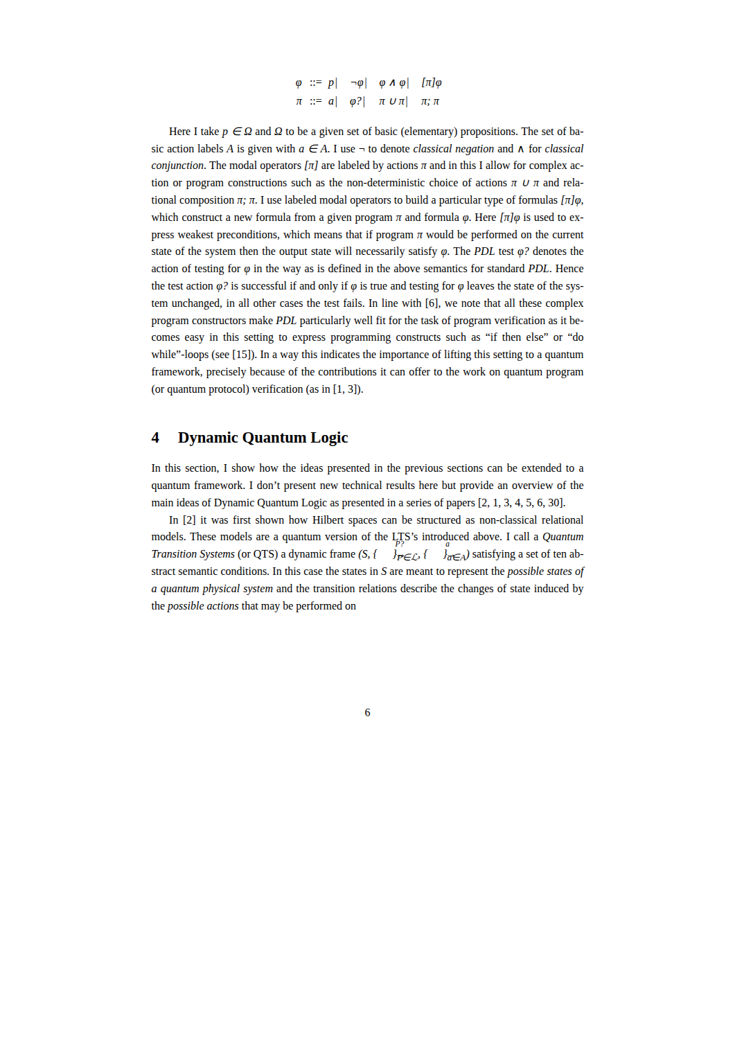| φ | ::= | p / | ¬φ / | φ ∧ φ / | [π]φ |
| π | ::= | a / | φ? / | π ∪ π / | π; π |
Here I take p ∈ Ω and Ω to be a given set of basic (elementary) propositions. The set of basic action labels A is given with a ∈ A. I use ¬ to denote classical negation and ∧ for classical conjunction. The modal operators [π] are labeled by actions π and in this I allow for complex action or program constructions such as the non-deterministic choice of actions π ∪ π and relational composition π; π. I use labeled modal operators to build a particular type of formulas [π]φ, which construct a new formula from a given program π and formula φ. Here [π]φ is used to express weakest preconditions, which means that if program π would be performed on the current state of the system then the output state will necessarily satisfy φ. The PDL test φ? denotes the action of testing for φ in the way as is defined in the above semantics for standard PDL. Hence the test action φ? is successful if and only if φ is true and testing for φ leaves the state of the system unchanged, in all other cases the test fails. In line with [6], we note that all these complex program constructors make PDL particularly well fit for the task of program verification as it becomes easy in this setting to express programming constructs such as “if then else” or “do while”-loops (see [15]). In a way this indicates the importance of lifting this setting to a quantum framework, precisely because of the contributions it can offer to the work on quantum program (or quantum protocol) verification (as in [1, 3]).
4 Dynamic Quantum Logic
In this section, I show how the ideas presented in the previous sections can be extended to a quantum framework. I don’t present new technical results here but provide an overview of the main ideas of Dynamic Quantum Logic as presented in a series of papers [2, 1, 3, 4, 5, 6, 30].
In [2] it was first shown how Hilbert spaces can be structured as non-classical relational models. These models are a quantum version of the LTS’s introduced above. I call a Quantum Transition Systems (or QTS) a dynamic frame (S, {P?→}P∈ℒ, {a→}a∈A) satisfying a set of ten abstract semantic conditions. In this case the states in S are meant to represent the possible states of a quantum physical system and the transition relations describe the changes of state induced by the possible actions that may be performed on
6